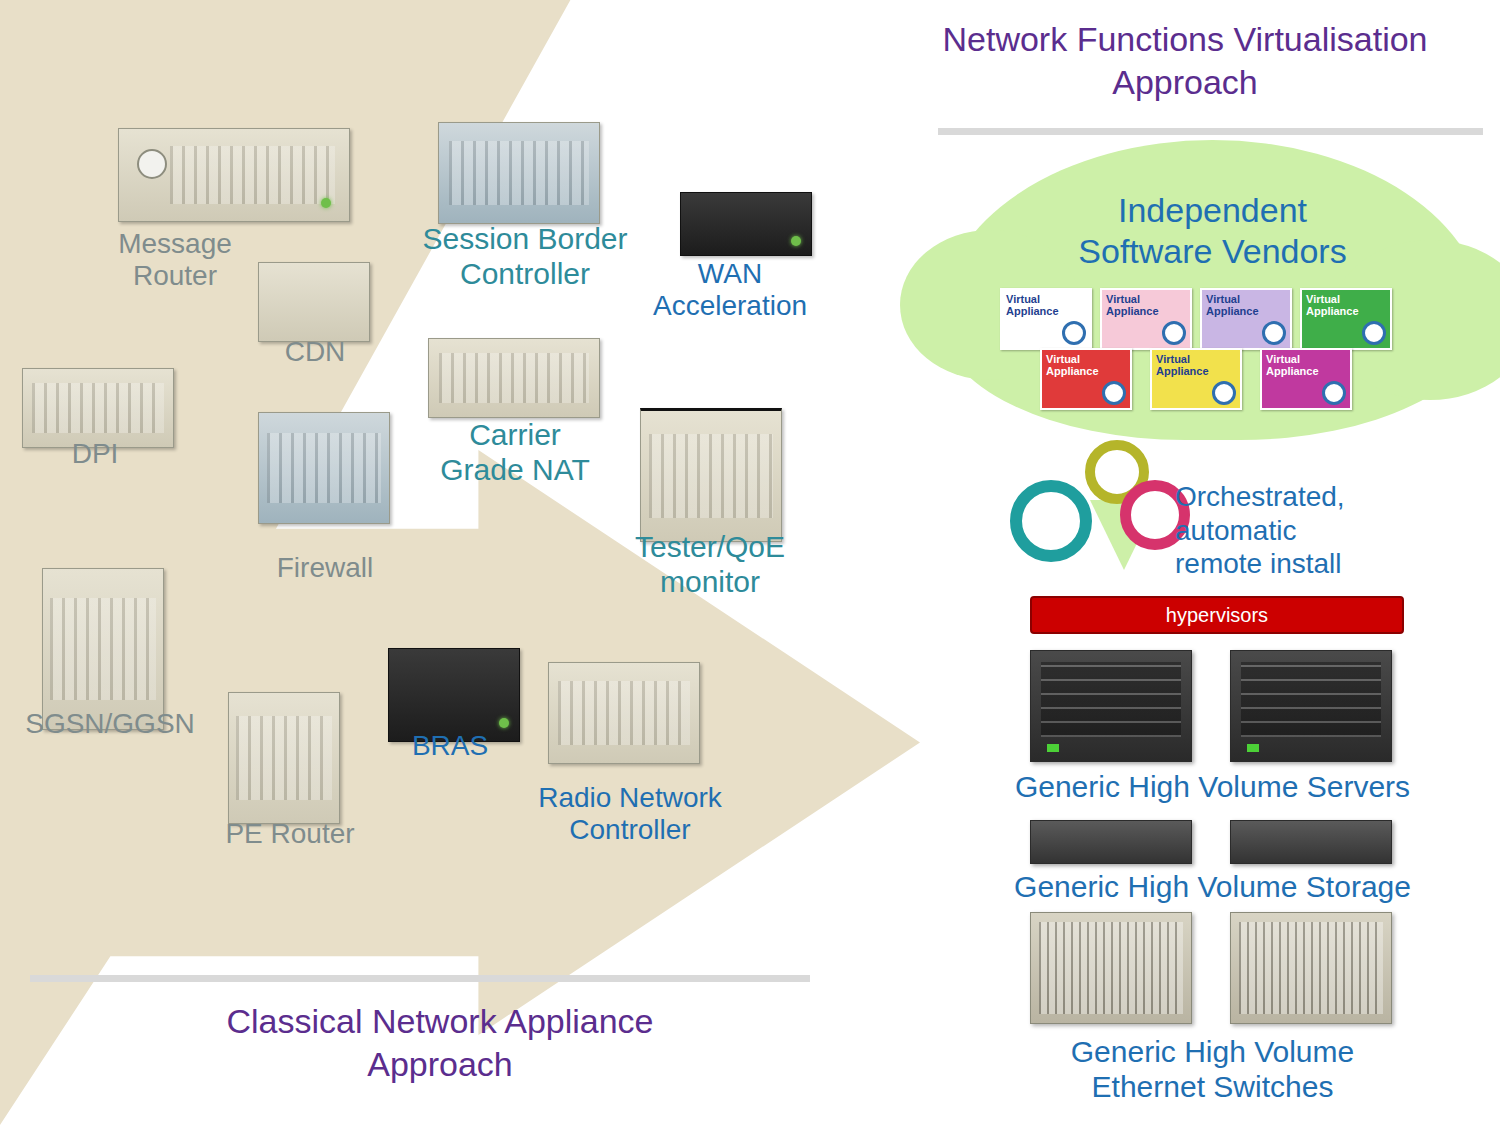Network Functions Virtualisation
Approach
Classical Network Appliance
Approach
Message
Router
CDN
Session Border
Controller
WAN
Acceleration
DPI
Firewall
Carrier
Grade NAT
Tester/QoE
monitor
SGSN/GGSN
PE Router
BRAS
Radio Network
Controller
Independent
Software Vendors
Virtual
Appliance
Virtual
Appliance
Virtual
Appliance
Virtual
Appliance
Virtual
Appliance
Virtual
Appliance
Virtual
Appliance
Orchestrated,
automatic
remote install
hypervisors
Generic High Volume Servers
Generic High Volume Storage
Generic High Volume
Ethernet Switches